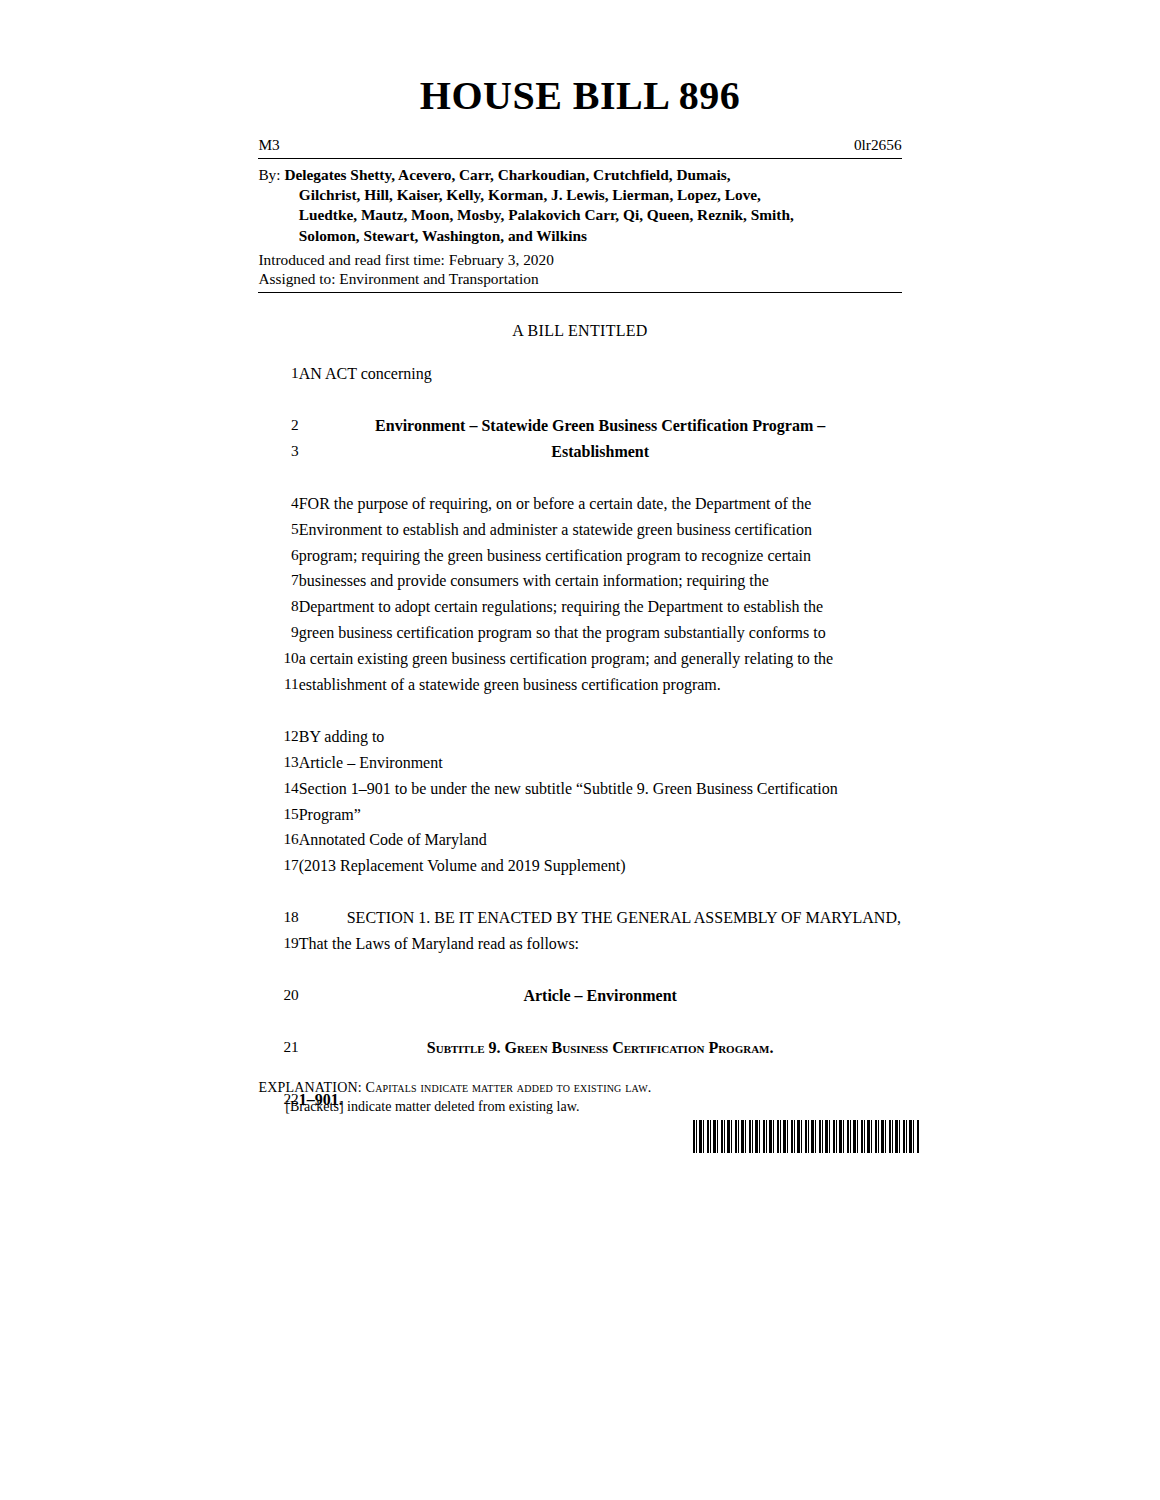HOUSE BILL 896
M3 0lr2656
By: Delegates Shetty, Acevero, Carr, Charkoudian, Crutchfield, Dumais, Gilchrist, Hill, Kaiser, Kelly, Korman, J. Lewis, Lierman, Lopez, Love, Luedtke, Mautz, Moon, Mosby, Palakovich Carr, Qi, Queen, Reznik, Smith, Solomon, Stewart, Washington, and Wilkins
Introduced and read first time: February 3, 2020
Assigned to: Environment and Transportation
A BILL ENTITLED
| 1 | AN ACT concerning |
| 2 | Environment – Statewide Green Business Certification Program – |
| 3 | Establishment |
| 4 | FOR the purpose of requiring, on or before a certain date, the Department of the |
| 5 | Environment to establish and administer a statewide green business certification |
| 6 | program; requiring the green business certification program to recognize certain |
| 7 | businesses and provide consumers with certain information; requiring the |
| 8 | Department to adopt certain regulations; requiring the Department to establish the |
| 9 | green business certification program so that the program substantially conforms to |
| 10 | a certain existing green business certification program; and generally relating to the |
| 11 | establishment of a statewide green business certification program. |
| 12 | BY adding to |
| 13 | Article – Environment |
| 14 | Section 1–901 to be under the new subtitle “Subtitle 9. Green Business Certification |
| 15 | Program” |
| 16 | Annotated Code of Maryland |
| 17 | (2013 Replacement Volume and 2019 Supplement) |
| 18 | SECTION 1. BE IT ENACTED BY THE GENERAL ASSEMBLY OF MARYLAND, |
| 19 | That the Laws of Maryland read as follows: |
| 20 | Article – Environment |
| 21 | Subtitle 9. Green Business Certification Program. |
| 22 | 1–901. |
EXPLANATION: Capitals indicate matter added to existing law.
[Brackets] indicate matter deleted from existing law.